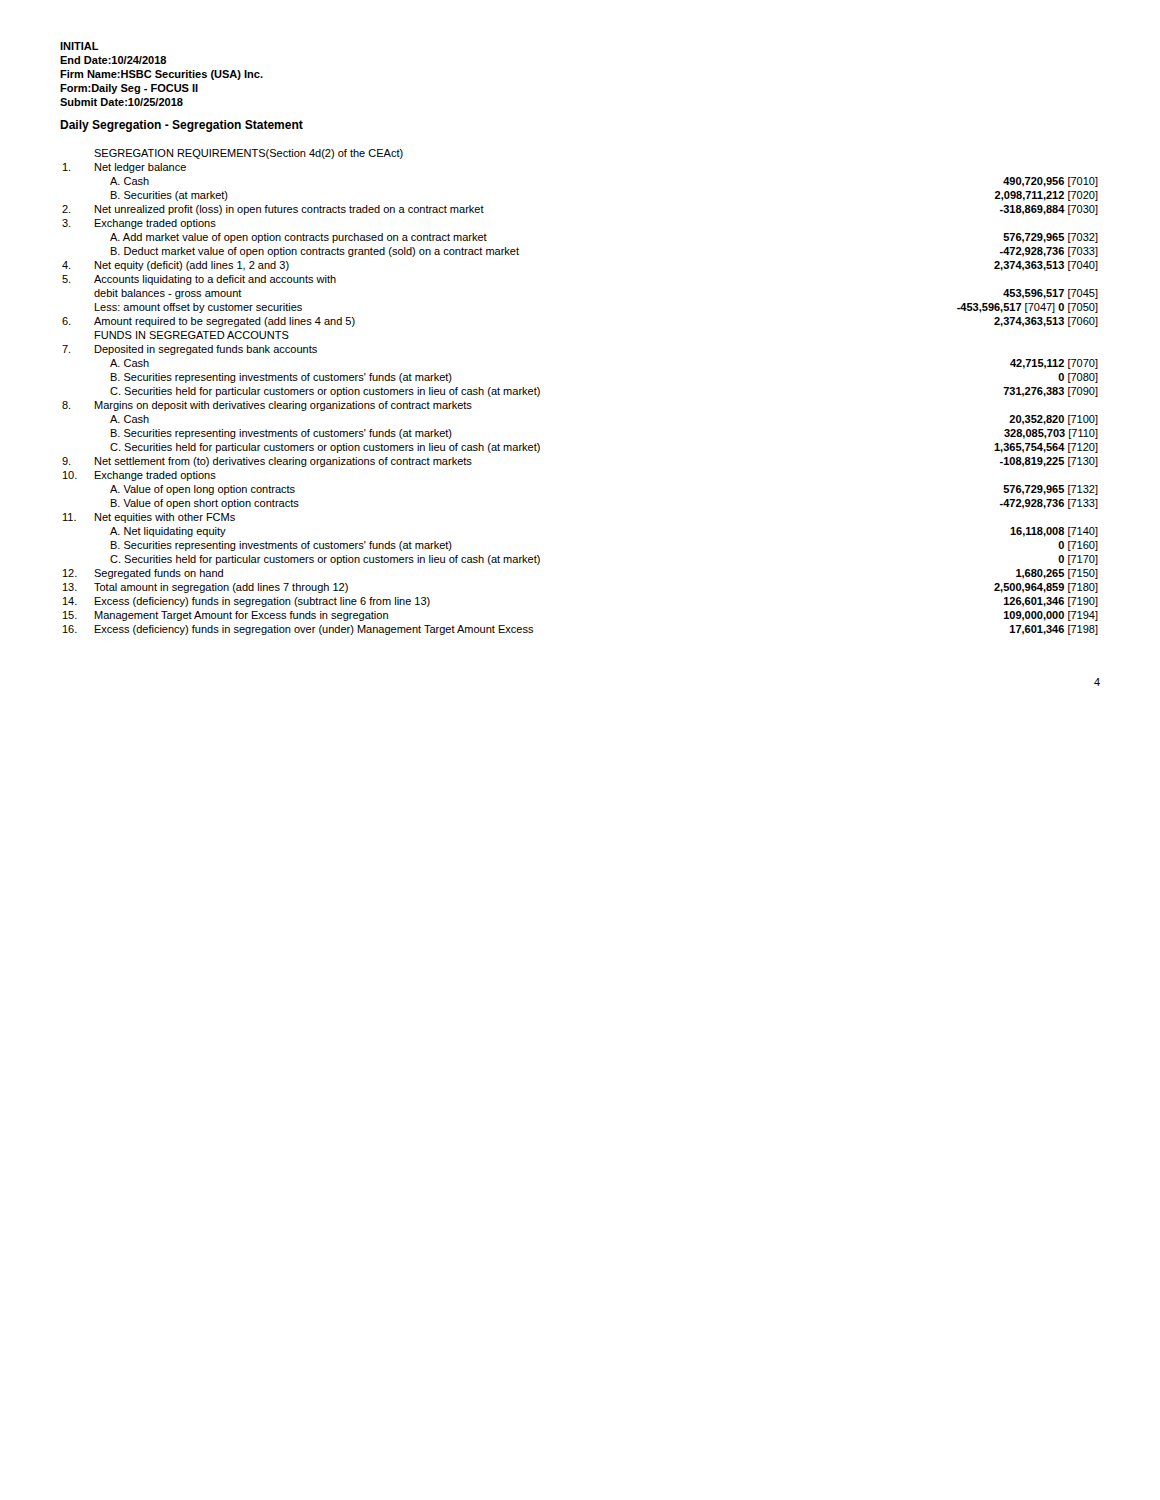INITIAL
End Date:10/24/2018
Firm Name:HSBC Securities (USA) Inc.
Form:Daily Seg - FOCUS II
Submit Date:10/25/2018
Daily Segregation - Segregation Statement
| | SEGREGATION REQUIREMENTS(Section 4d(2) of the CEAct) | |
| 1. | Net ledger balance | |
| | A. Cash | 490,720,956 [7010] |
| | B. Securities (at market) | 2,098,711,212 [7020] |
| 2. | Net unrealized profit (loss) in open futures contracts traded on a contract market | -318,869,884 [7030] |
| 3. | Exchange traded options | |
| | A. Add market value of open option contracts purchased on a contract market | 576,729,965 [7032] |
| | B. Deduct market value of open option contracts granted (sold) on a contract market | -472,928,736 [7033] |
| 4. | Net equity (deficit) (add lines 1, 2 and 3) | 2,374,363,513 [7040] |
| 5. | Accounts liquidating to a deficit and accounts with | |
| | debit balances - gross amount | 453,596,517 [7045] |
| | Less: amount offset by customer securities | -453,596,517 [7047] 0 [7050] |
| 6. | Amount required to be segregated (add lines 4 and 5) | 2,374,363,513 [7060] |
| | FUNDS IN SEGREGATED ACCOUNTS | |
| 7. | Deposited in segregated funds bank accounts | |
| | A. Cash | 42,715,112 [7070] |
| | B. Securities representing investments of customers' funds (at market) | 0 [7080] |
| | C. Securities held for particular customers or option customers in lieu of cash (at market) | 731,276,383 [7090] |
| 8. | Margins on deposit with derivatives clearing organizations of contract markets | |
| | A. Cash | 20,352,820 [7100] |
| | B. Securities representing investments of customers' funds (at market) | 328,085,703 [7110] |
| | C. Securities held for particular customers or option customers in lieu of cash (at market) | 1,365,754,564 [7120] |
| 9. | Net settlement from (to) derivatives clearing organizations of contract markets | -108,819,225 [7130] |
| 10. | Exchange traded options | |
| | A. Value of open long option contracts | 576,729,965 [7132] |
| | B. Value of open short option contracts | -472,928,736 [7133] |
| 11. | Net equities with other FCMs | |
| | A. Net liquidating equity | 16,118,008 [7140] |
| | B. Securities representing investments of customers' funds (at market) | 0 [7160] |
| | C. Securities held for particular customers or option customers in lieu of cash (at market) | 0 [7170] |
| 12. | Segregated funds on hand | 1,680,265 [7150] |
| 13. | Total amount in segregation (add lines 7 through 12) | 2,500,964,859 [7180] |
| 14. | Excess (deficiency) funds in segregation (subtract line 6 from line 13) | 126,601,346 [7190] |
| 15. | Management Target Amount for Excess funds in segregation | 109,000,000 [7194] |
| 16. | Excess (deficiency) funds in segregation over (under) Management Target Amount Excess | 17,601,346 [7198] |
4